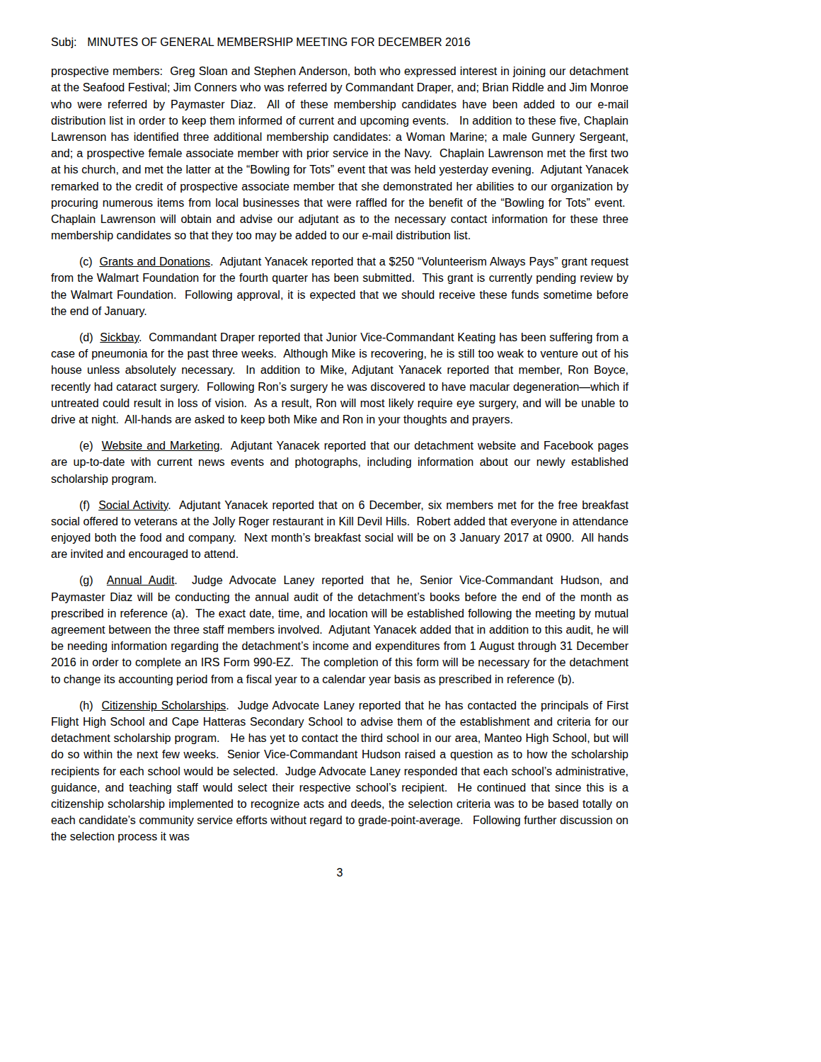Subj: MINUTES OF GENERAL MEMBERSHIP MEETING FOR DECEMBER 2016
prospective members: Greg Sloan and Stephen Anderson, both who expressed interest in joining our detachment at the Seafood Festival; Jim Conners who was referred by Commandant Draper, and; Brian Riddle and Jim Monroe who were referred by Paymaster Diaz. All of these membership candidates have been added to our e-mail distribution list in order to keep them informed of current and upcoming events. In addition to these five, Chaplain Lawrenson has identified three additional membership candidates: a Woman Marine; a male Gunnery Sergeant, and; a prospective female associate member with prior service in the Navy. Chaplain Lawrenson met the first two at his church, and met the latter at the “Bowling for Tots” event that was held yesterday evening. Adjutant Yanacek remarked to the credit of prospective associate member that she demonstrated her abilities to our organization by procuring numerous items from local businesses that were raffled for the benefit of the “Bowling for Tots” event. Chaplain Lawrenson will obtain and advise our adjutant as to the necessary contact information for these three membership candidates so that they too may be added to our e-mail distribution list.
(c) Grants and Donations. Adjutant Yanacek reported that a $250 “Volunteerism Always Pays” grant request from the Walmart Foundation for the fourth quarter has been submitted. This grant is currently pending review by the Walmart Foundation. Following approval, it is expected that we should receive these funds sometime before the end of January.
(d) Sickbay. Commandant Draper reported that Junior Vice-Commandant Keating has been suffering from a case of pneumonia for the past three weeks. Although Mike is recovering, he is still too weak to venture out of his house unless absolutely necessary. In addition to Mike, Adjutant Yanacek reported that member, Ron Boyce, recently had cataract surgery. Following Ron’s surgery he was discovered to have macular degeneration—which if untreated could result in loss of vision. As a result, Ron will most likely require eye surgery, and will be unable to drive at night. All-hands are asked to keep both Mike and Ron in your thoughts and prayers.
(e) Website and Marketing. Adjutant Yanacek reported that our detachment website and Facebook pages are up-to-date with current news events and photographs, including information about our newly established scholarship program.
(f) Social Activity. Adjutant Yanacek reported that on 6 December, six members met for the free breakfast social offered to veterans at the Jolly Roger restaurant in Kill Devil Hills. Robert added that everyone in attendance enjoyed both the food and company. Next month’s breakfast social will be on 3 January 2017 at 0900. All hands are invited and encouraged to attend.
(g) Annual Audit. Judge Advocate Laney reported that he, Senior Vice-Commandant Hudson, and Paymaster Diaz will be conducting the annual audit of the detachment’s books before the end of the month as prescribed in reference (a). The exact date, time, and location will be established following the meeting by mutual agreement between the three staff members involved. Adjutant Yanacek added that in addition to this audit, he will be needing information regarding the detachment’s income and expenditures from 1 August through 31 December 2016 in order to complete an IRS Form 990-EZ. The completion of this form will be necessary for the detachment to change its accounting period from a fiscal year to a calendar year basis as prescribed in reference (b).
(h) Citizenship Scholarships. Judge Advocate Laney reported that he has contacted the principals of First Flight High School and Cape Hatteras Secondary School to advise them of the establishment and criteria for our detachment scholarship program. He has yet to contact the third school in our area, Manteo High School, but will do so within the next few weeks. Senior Vice-Commandant Hudson raised a question as to how the scholarship recipients for each school would be selected. Judge Advocate Laney responded that each school’s administrative, guidance, and teaching staff would select their respective school’s recipient. He continued that since this is a citizenship scholarship implemented to recognize acts and deeds, the selection criteria was to be based totally on each candidate’s community service efforts without regard to grade-point-average. Following further discussion on the selection process it was
3